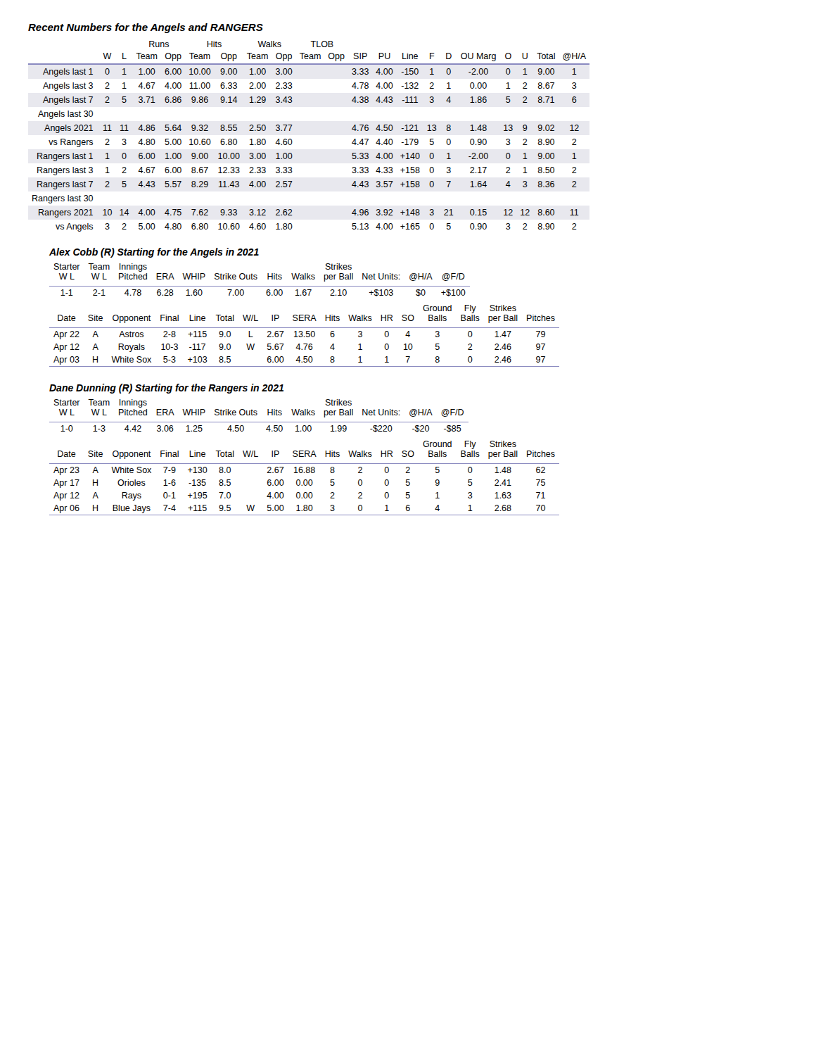Recent Numbers for the Angels and RANGERS
| | | | Runs | Hits | Walks | TLOB | | | | | | | | | | |
| --- | --- | --- | --- | --- | --- | --- | --- | --- | --- | --- | --- | --- | --- | --- | --- | --- |
| | W | L | Team | Opp | Team | Opp | Team | Opp | Team | Opp | SIP | PU | Line | F | D | OU Marg | O | U | Total | @H/A |
| Angels last 1 | 0 | 1 | 1.00 | 6.00 | 10.00 | 9.00 | 1.00 | 3.00 | | | 3.33 | 4.00 | -150 | 1 | 0 | -2.00 | 0 | 1 | 9.00 | 1 |
| Angels last 3 | 2 | 1 | 4.67 | 4.00 | 11.00 | 6.33 | 2.00 | 2.33 | | | 4.78 | 4.00 | -132 | 2 | 1 | 0.00 | 1 | 2 | 8.67 | 3 |
| Angels last 7 | 2 | 5 | 3.71 | 6.86 | 9.86 | 9.14 | 1.29 | 3.43 | | | 4.38 | 4.43 | -111 | 3 | 4 | 1.86 | 5 | 2 | 8.71 | 6 |
| Angels last 30 | | | | | | | | | | | | | | | | | | | | |
| Angels 2021 | 11 | 11 | 4.86 | 5.64 | 9.32 | 8.55 | 2.50 | 3.77 | | | 4.76 | 4.50 | -121 | 13 | 8 | 1.48 | 13 | 9 | 9.02 | 12 |
| vs Rangers | 2 | 3 | 4.80 | 5.00 | 10.60 | 6.80 | 1.80 | 4.60 | | | 4.47 | 4.40 | -179 | 5 | 0 | 0.90 | 3 | 2 | 8.90 | 2 |
| Rangers last 1 | 1 | 0 | 6.00 | 1.00 | 9.00 | 10.00 | 3.00 | 1.00 | | | 5.33 | 4.00 | +140 | 0 | 1 | -2.00 | 0 | 1 | 9.00 | 1 |
| Rangers last 3 | 1 | 2 | 4.67 | 6.00 | 8.67 | 12.33 | 2.33 | 3.33 | | | 3.33 | 4.33 | +158 | 0 | 3 | 2.17 | 2 | 1 | 8.50 | 2 |
| Rangers last 7 | 2 | 5 | 4.43 | 5.57 | 8.29 | 11.43 | 4.00 | 2.57 | | | 4.43 | 3.57 | +158 | 0 | 7 | 1.64 | 4 | 3 | 8.36 | 2 |
| Rangers last 30 | | | | | | | | | | | | | | | | | | | | |
| Rangers 2021 | 10 | 14 | 4.00 | 4.75 | 7.62 | 9.33 | 3.12 | 2.62 | | | 4.96 | 3.92 | +148 | 3 | 21 | 0.15 | 12 | 12 | 8.60 | 11 |
| vs Angels | 3 | 2 | 5.00 | 4.80 | 6.80 | 10.60 | 4.60 | 1.80 | | | 5.13 | 4.00 | +165 | 0 | 5 | 0.90 | 3 | 2 | 8.90 | 2 |
Alex Cobb (R) Starting for the Angels in 2021
| Starter W L | Team W L | Innings Pitched | ERA | WHIP | Strike Outs | Hits | Walks | Strikes per Ball | Net Units: | @H/A | @F/D |
| --- | --- | --- | --- | --- | --- | --- | --- | --- | --- | --- | --- |
| 1-1 | 2-1 | 4.78 | 6.28 | 1.60 | 7.00 | 6.00 | 1.67 | 2.10 | +$103 | $0 | +$100 |
| Date | Site | Opponent | Final | Line | Total | W/L | IP | SERA | Hits | Walks | HR | SO | Ground Balls | Fly Balls | Strikes per Ball | Pitches |
| --- | --- | --- | --- | --- | --- | --- | --- | --- | --- | --- | --- | --- | --- | --- | --- | --- |
| Apr 22 | A | Astros | 2-8 | +115 | 9.0 | L | 2.67 | 13.50 | 6 | 3 | 0 | 4 | 3 | 0 | 1.47 | 79 |
| Apr 12 | A | Royals | 10-3 | -117 | 9.0 | W | 5.67 | 4.76 | 4 | 1 | 0 | 10 | 5 | 2 | 2.46 | 97 |
| Apr 03 | H | White Sox | 5-3 | +103 | 8.5 | | 6.00 | 4.50 | 8 | 1 | 1 | 7 | 8 | 0 | 2.46 | 97 |
Dane Dunning (R) Starting for the Rangers in 2021
| Starter W L | Team W L | Innings Pitched | ERA | WHIP | Strike Outs | Hits | Walks | Strikes per Ball | Net Units: | @H/A | @F/D |
| --- | --- | --- | --- | --- | --- | --- | --- | --- | --- | --- | --- |
| 1-0 | 1-3 | 4.42 | 3.06 | 1.25 | 4.50 | 4.50 | 1.00 | 1.99 | -$220 | -$20 | -$85 |
| Date | Site | Opponent | Final | Line | Total | W/L | IP | SERA | Hits | Walks | HR | SO | Ground Balls | Fly Balls | Strikes per Ball | Pitches |
| --- | --- | --- | --- | --- | --- | --- | --- | --- | --- | --- | --- | --- | --- | --- | --- | --- |
| Apr 23 | A | White Sox | 7-9 | +130 | 8.0 | | 2.67 | 16.88 | 8 | 2 | 0 | 2 | 5 | 0 | 1.48 | 62 |
| Apr 17 | H | Orioles | 1-6 | -135 | 8.5 | | 6.00 | 0.00 | 5 | 0 | 0 | 5 | 9 | 5 | 2.41 | 75 |
| Apr 12 | A | Rays | 0-1 | +195 | 7.0 | | 4.00 | 0.00 | 2 | 2 | 0 | 5 | 1 | 3 | 1.63 | 71 |
| Apr 06 | H | Blue Jays | 7-4 | +115 | 9.5 | W | 5.00 | 1.80 | 3 | 0 | 1 | 6 | 4 | 1 | 2.68 | 70 |